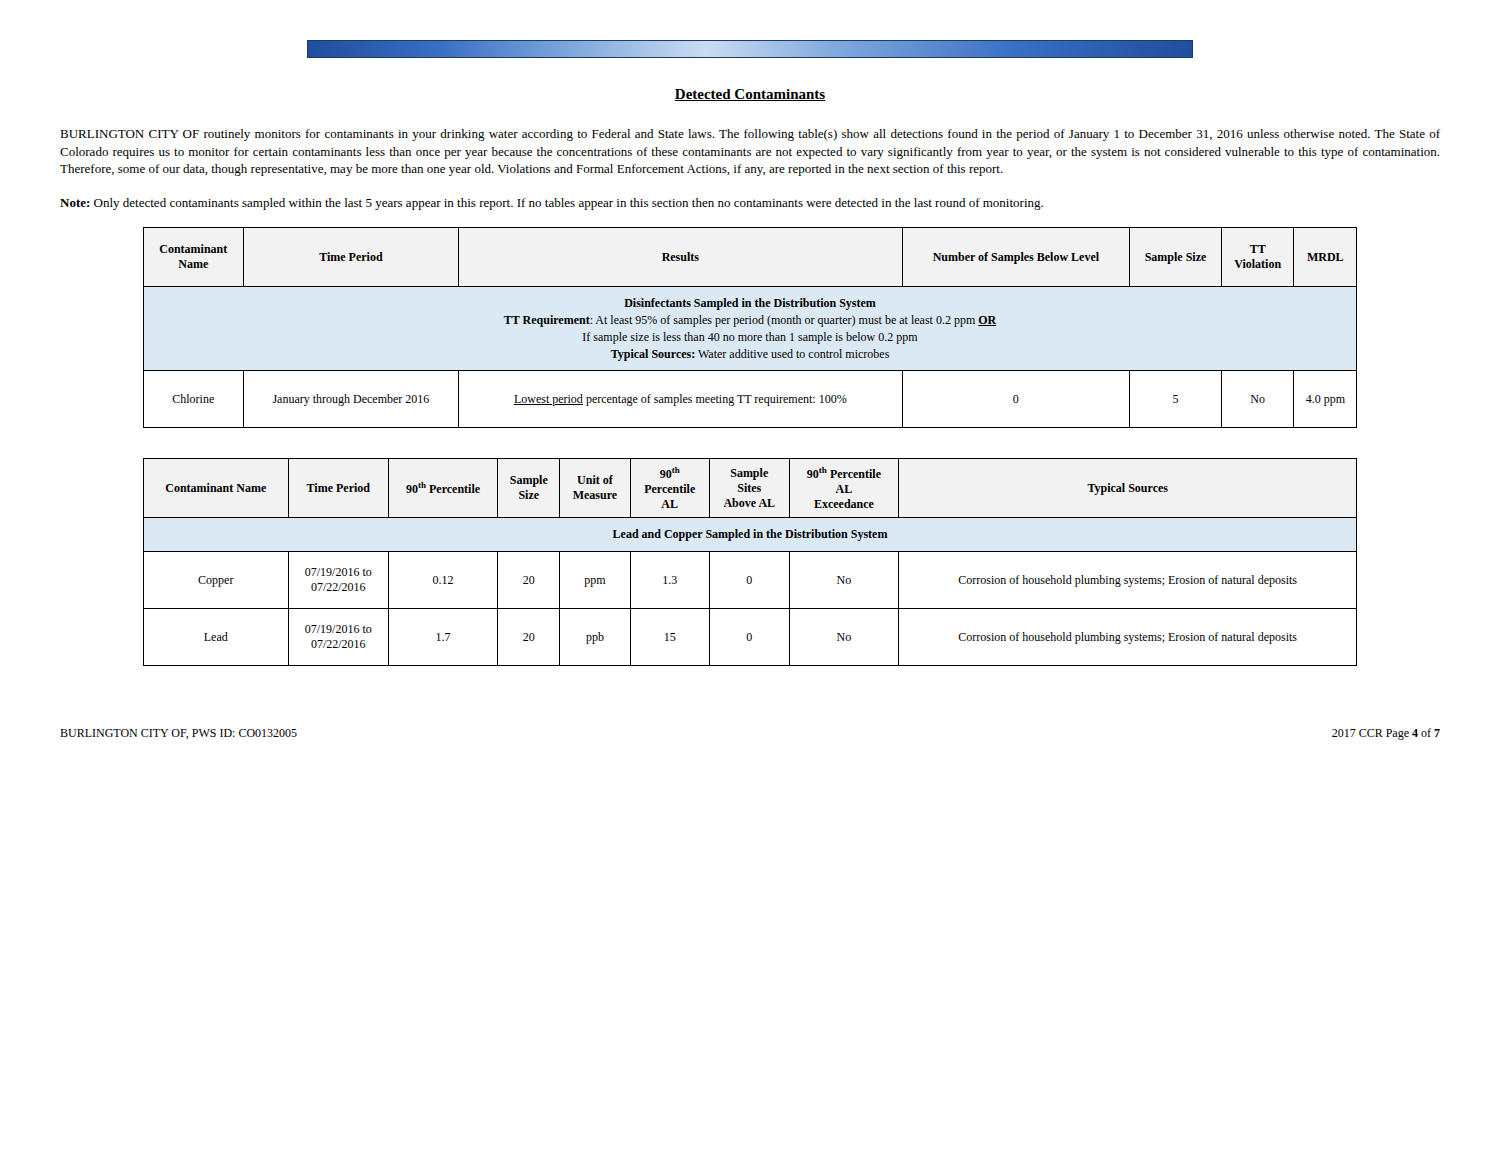Detected Contaminants
BURLINGTON CITY OF routinely monitors for contaminants in your drinking water according to Federal and State laws. The following table(s) show all detections found in the period of January 1 to December 31, 2016 unless otherwise noted. The State of Colorado requires us to monitor for certain contaminants less than once per year because the concentrations of these contaminants are not expected to vary significantly from year to year, or the system is not considered vulnerable to this type of contamination. Therefore, some of our data, though representative, may be more than one year old. Violations and Formal Enforcement Actions, if any, are reported in the next section of this report.
Note: Only detected contaminants sampled within the last 5 years appear in this report. If no tables appear in this section then no contaminants were detected in the last round of monitoring.
| Disinfectants Sampled in the Distribution System TT Requirement : At least 95% of samples per period (month or quarter) must be at least 0.2 ppm OR If sample size is less than 40 no more than 1 sample is below 0.2 ppm Typical Sources: Water additive used to control microbes |
| Contaminant Name | Time Period | Results | Number of Samples Below Level | Sample Size | TT Violation | MRDL |
| Chlorine | January through December 2016 | Lowest period percentage of samples meeting TT requirement: 100% | 0 | 5 | No | 4.0 ppm |
| Lead and Copper Sampled in the Distribution System |
| Contaminant Name | Time Period | 90 th Percentile | Sample Size | Unit of Measure | 90 th Percentile AL | Sample Sites Above AL | 90 th Percentile AL Exceedance | Typical Sources |
| Copper | 07/19/2016 to 07/22/2016 | 0.12 | 20 | ppm | 1.3 | 0 | No | Corrosion of household plumbing systems; Erosion of natural deposits |
| Lead | 07/19/2016 to 07/22/2016 | 1.7 | 20 | ppb | 15 | 0 | No | Corrosion of household plumbing systems; Erosion of natural deposits |
BURLINGTON CITY OF, PWS ID: CO0132005 2017 CCR Page 4 of 7